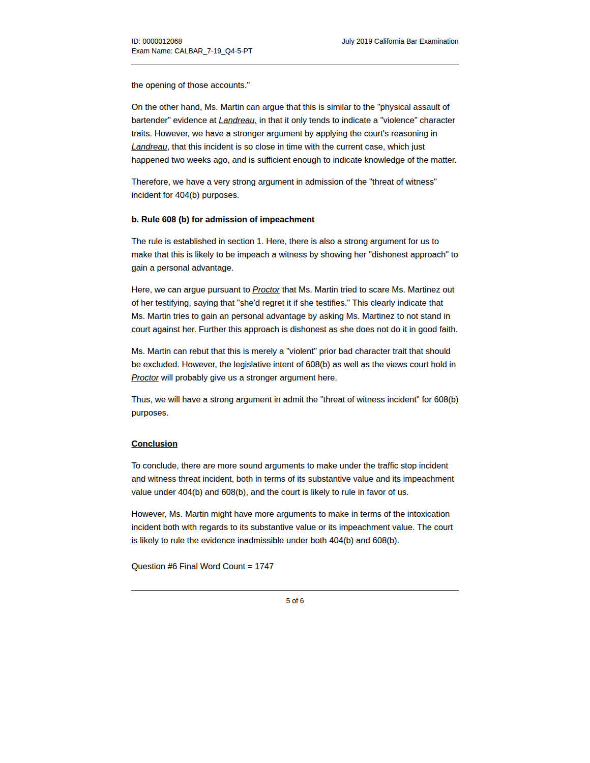ID: 0000012068
Exam Name: CALBAR_7-19_Q4-5-PT
July 2019 California Bar Examination
the opening of those accounts."
On the other hand, Ms. Martin can argue that this is similar to the "physical assault of bartender" evidence at Landreau, in that it only tends to indicate a "violence" character traits. However, we have a stronger argument by applying the court's reasoning in Landreau, that this incident is so close in time with the current case, which just happened two weeks ago, and is sufficient enough to indicate knowledge of the matter.
Therefore, we have a very strong argument in admission of the "threat of witness" incident for 404(b) purposes.
b. Rule 608 (b) for admission of impeachment
The rule is established in section 1. Here, there is also a strong argument for us to make that this is likely to be impeach a witness by showing her "dishonest approach" to gain a personal advantage.
Here, we can argue pursuant to Proctor that Ms. Martin tried to scare Ms. Martinez out of her testifying, saying that "she'd regret it if she testifies." This clearly indicate that Ms. Martin tries to gain an personal advantage by asking Ms. Martinez to not stand in court against her. Further this approach is dishonest as she does not do it in good faith.
Ms. Martin can rebut that this is merely a "violent" prior bad character trait that should be excluded. However, the legislative intent of 608(b) as well as the views court hold in Proctor will probably give us a stronger argument here.
Thus, we will have a strong argument in admit the "threat of witness incident" for 608(b) purposes.
Conclusion
To conclude, there are more sound arguments to make under the traffic stop incident and witness threat incident, both in terms of its substantive value and its impeachment value under 404(b) and 608(b), and the court is likely to rule in favor of us.
However, Ms. Martin might have more arguments to make in terms of the intoxication incident both with regards to its substantive value or its impeachment value. The court is likely to rule the evidence inadmissible under both 404(b) and 608(b).
Question #6 Final Word Count = 1747
5 of 6